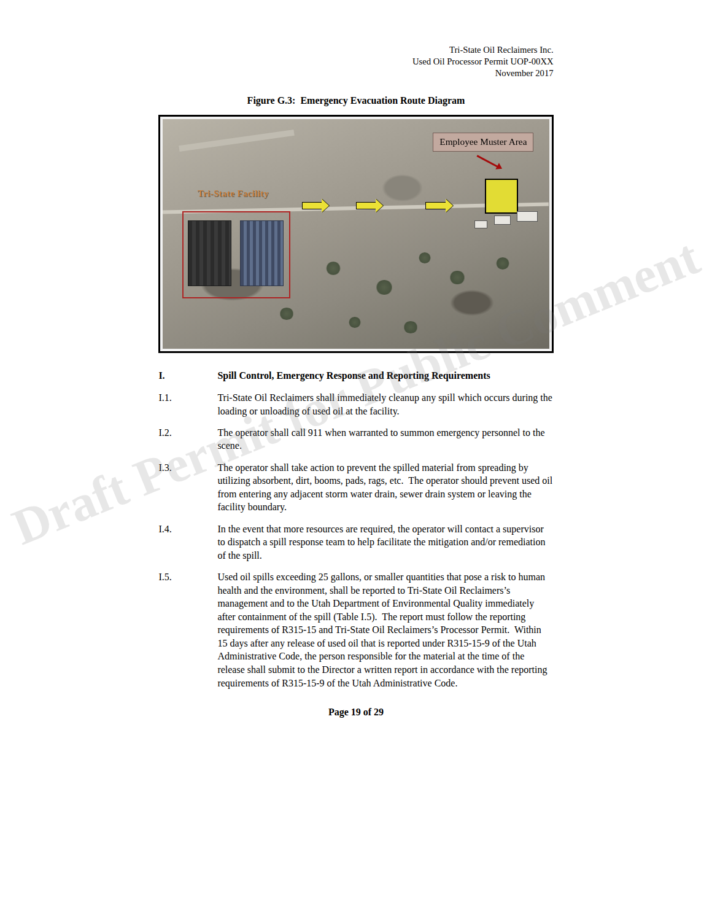Tri-State Oil Reclaimers Inc.
Used Oil Processor Permit UOP-00XX
November 2017
Figure G.3: Emergency Evacuation Route Diagram
Tri-State Facility
Employee Muster Area
I.
Spill Control, Emergency Response and Reporting Requirements
I.1.
Tri-State Oil Reclaimers shall immediately cleanup any spill which occurs during the loading or unloading of used oil at the facility.
I.2.
The operator shall call 911 when warranted to summon emergency personnel to the scene.
I.3.
The operator shall take action to prevent the spilled material from spreading by utilizing absorbent, dirt, booms, pads, rags, etc. The operator should prevent used oil from entering any adjacent storm water drain, sewer drain system or leaving the facility boundary.
I.4.
In the event that more resources are required, the operator will contact a supervisor to dispatch a spill response team to help facilitate the mitigation and/or remediation of the spill.
I.5.
Used oil spills exceeding 25 gallons, or smaller quantities that pose a risk to human health and the environment, shall be reported to Tri-State Oil Reclaimers’s management and to the Utah Department of Environmental Quality immediately after containment of the spill (Table I.5). The report must follow the reporting requirements of R315-15 and Tri-State Oil Reclaimers’s Processor Permit. Within 15 days after any release of used oil that is reported under R315-15-9 of the Utah Administrative Code, the person responsible for the material at the time of the release shall submit to the Director a written report in accordance with the reporting requirements of R315-15-9 of the Utah Administrative Code.
Draft Permit for Public Comment
Page 19 of 29